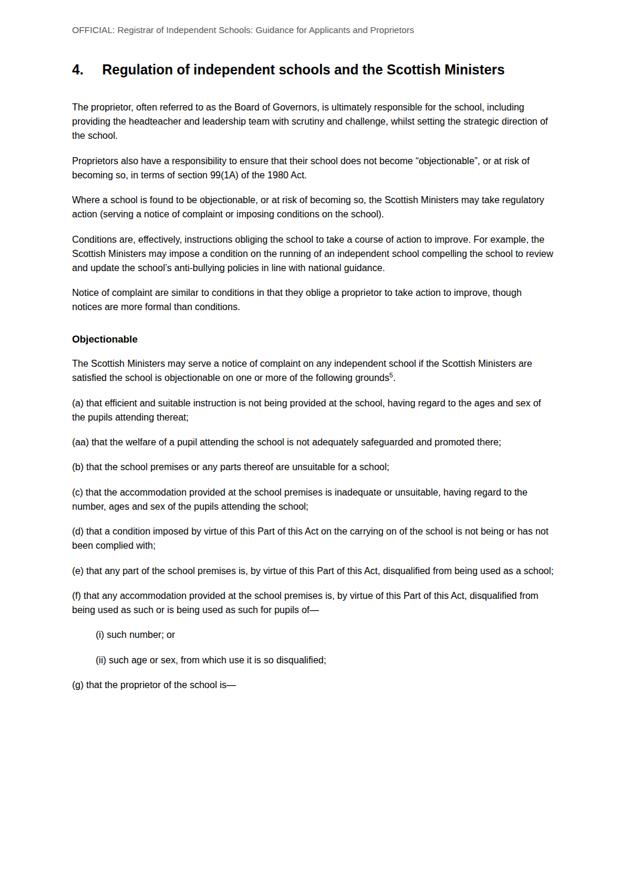OFFICIAL: Registrar of Independent Schools: Guidance for Applicants and Proprietors
4. Regulation of independent schools and the Scottish Ministers
The proprietor, often referred to as the Board of Governors, is ultimately responsible for the school, including providing the headteacher and leadership team with scrutiny and challenge, whilst setting the strategic direction of the school.
Proprietors also have a responsibility to ensure that their school does not become “objectionable”, or at risk of becoming so, in terms of section 99(1A) of the 1980 Act.
Where a school is found to be objectionable, or at risk of becoming so, the Scottish Ministers may take regulatory action (serving a notice of complaint or imposing conditions on the school).
Conditions are, effectively, instructions obliging the school to take a course of action to improve. For example, the Scottish Ministers may impose a condition on the running of an independent school compelling the school to review and update the school’s anti-bullying policies in line with national guidance.
Notice of complaint are similar to conditions in that they oblige a proprietor to take action to improve, though notices are more formal than conditions.
Objectionable
The Scottish Ministers may serve a notice of complaint on any independent school if the Scottish Ministers are satisfied the school is objectionable on one or more of the following grounds5.
(a) that efficient and suitable instruction is not being provided at the school, having regard to the ages and sex of the pupils attending thereat;
(aa) that the welfare of a pupil attending the school is not adequately safeguarded and promoted there;
(b) that the school premises or any parts thereof are unsuitable for a school;
(c) that the accommodation provided at the school premises is inadequate or unsuitable, having regard to the number, ages and sex of the pupils attending the school;
(d) that a condition imposed by virtue of this Part of this Act on the carrying on of the school is not being or has not been complied with;
(e) that any part of the school premises is, by virtue of this Part of this Act, disqualified from being used as a school;
(f) that any accommodation provided at the school premises is, by virtue of this Part of this Act, disqualified from being used as such or is being used as such for pupils of—
(i) such number; or
(ii) such age or sex, from which use it is so disqualified;
(g) that the proprietor of the school is—